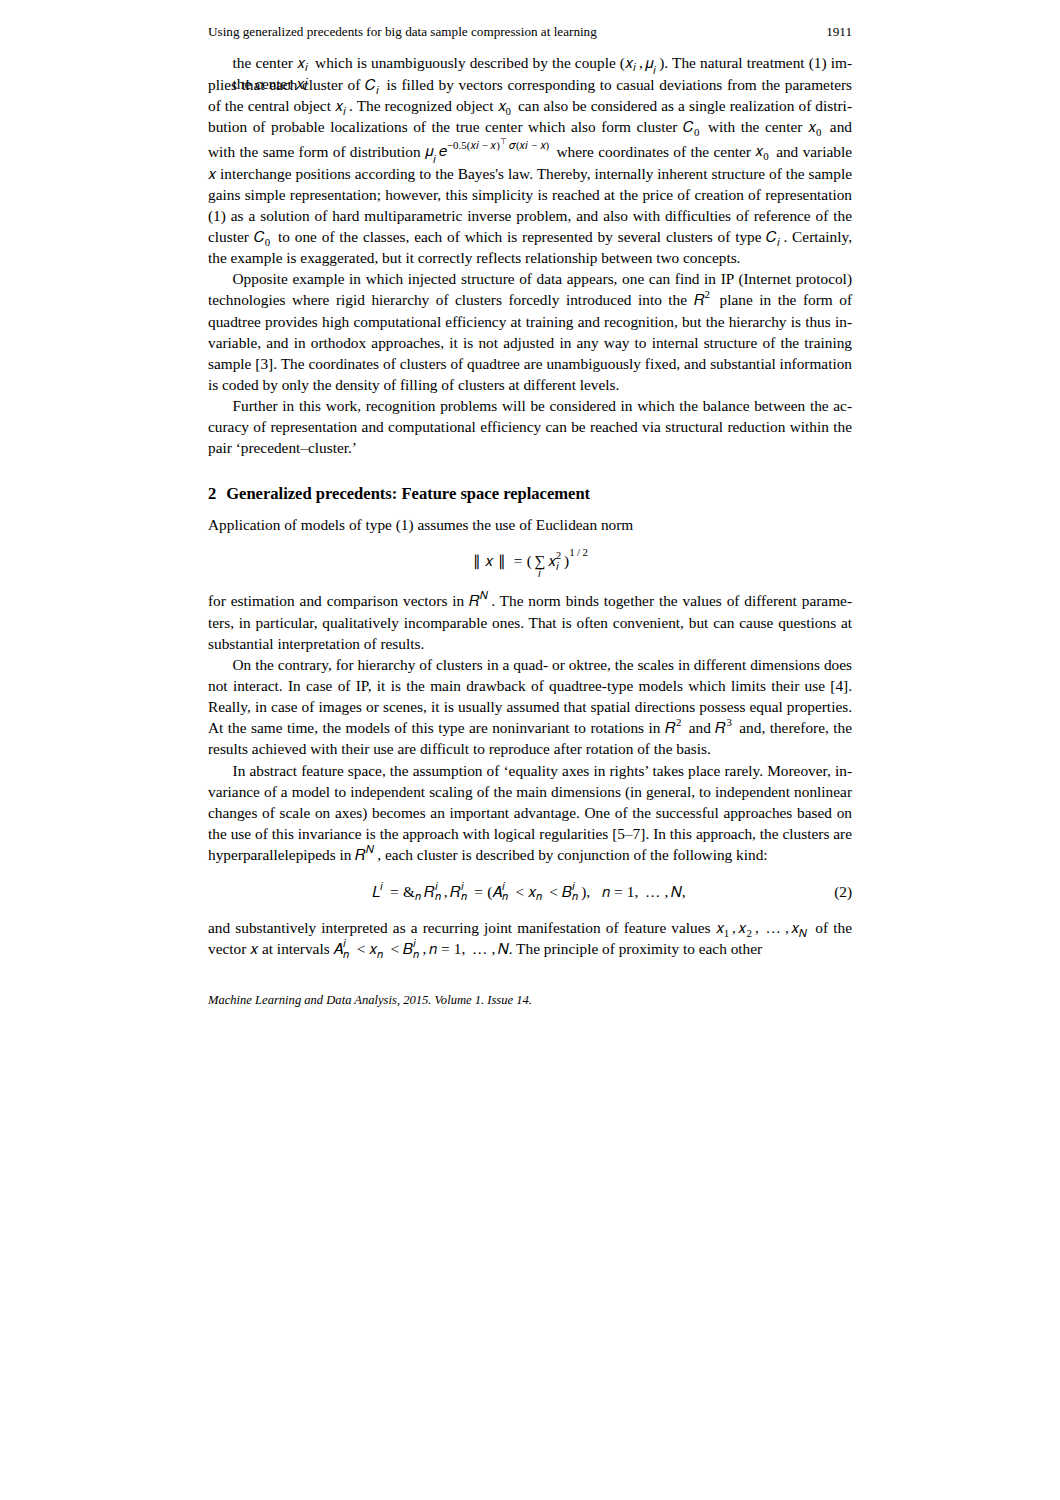Using generalized precedents for big data sample compression at learning 1911
the center xi
the center
the center xi which is unambiguously described by the couple (xi,μi). The natural treatment (1) implies that each cluster of Ci is filled by vectors corresponding to casual deviations from the parameters of the central object xi. The recognized object x0 can also be considered as a single realization of distribution of probable localizations of the true center which also form cluster C0 with the center x0 and with the same form of distribution μie−0.5(xi−x)⊤σ(xi−x) where coordinates of the center x0 and variable x interchange positions according to the Bayes's law. Thereby, internally inherent structure of the sample gains simple representation; however, this simplicity is reached at the price of creation of representation (1) as a solution of hard multiparametric inverse problem, and also with difficulties of reference of the cluster C0 to one of the classes, each of which is represented by several clusters of type Ci. Certainly, the example is exaggerated, but it correctly reflects relationship between two concepts.
Opposite example in which injected structure of data appears, one can find in IP (Internet protocol) technologies where rigid hierarchy of clusters forcedly introduced into the R2 plane in the form of quadtree provides high computational efficiency at training and recognition, but the hierarchy is thus invariable, and in orthodox approaches, it is not adjusted in any way to internal structure of the training sample [3]. The coordinates of clusters of quadtree are unambiguously fixed, and substantial information is coded by only the density of filling of clusters at different levels.
Further in this work, recognition problems will be considered in which the balance between the accuracy of representation and computational efficiency can be reached via structural reduction within the pair ‘precedent–cluster.’
2 Generalized precedents: Feature space replacement
Application of models of type (1) assumes the use of Euclidean norm
∥x∥ = ( ∑i xi2 ) 1/2
for estimation and comparison vectors in RN. The norm binds together the values of different parameters, in particular, qualitatively incomparable ones. That is often convenient, but can cause questions at substantial interpretation of results.
On the contrary, for hierarchy of clusters in a quad- or oktree, the scales in different dimensions does not interact. In case of IP, it is the main drawback of quadtree-type models which limits their use [4]. Really, in case of images or scenes, it is usually assumed that spatial directions possess equal properties. At the same time, the models of this type are noninvariant to rotations in R2 and R3 and, therefore, the results achieved with their use are difficult to reproduce after rotation of the basis.
In abstract feature space, the assumption of ‘equality axes in rights’ takes place rarely. Moreover, invariance of a model to independent scaling of the main dimensions (in general, to independent nonlinear changes of scale on axes) becomes an important advantage. One of the successful approaches based on the use of this invariance is the approach with logical regularities [5–7]. In this approach, the clusters are hyperparallelepipeds in RN, each cluster is described by conjunction of the following kind:
Li = &n Rni , Rni = ( Ani < xn < Bni ) , n = 1 , … , N ,
(2)
and substantively interpreted as a recurring joint manifestation of feature values x1,x2,…,xN of the vector x at intervals Ani<xn<Bni,n=1,…,N. The principle of proximity to each other
Machine Learning and Data Analysis, 2015. Volume 1. Issue 14.